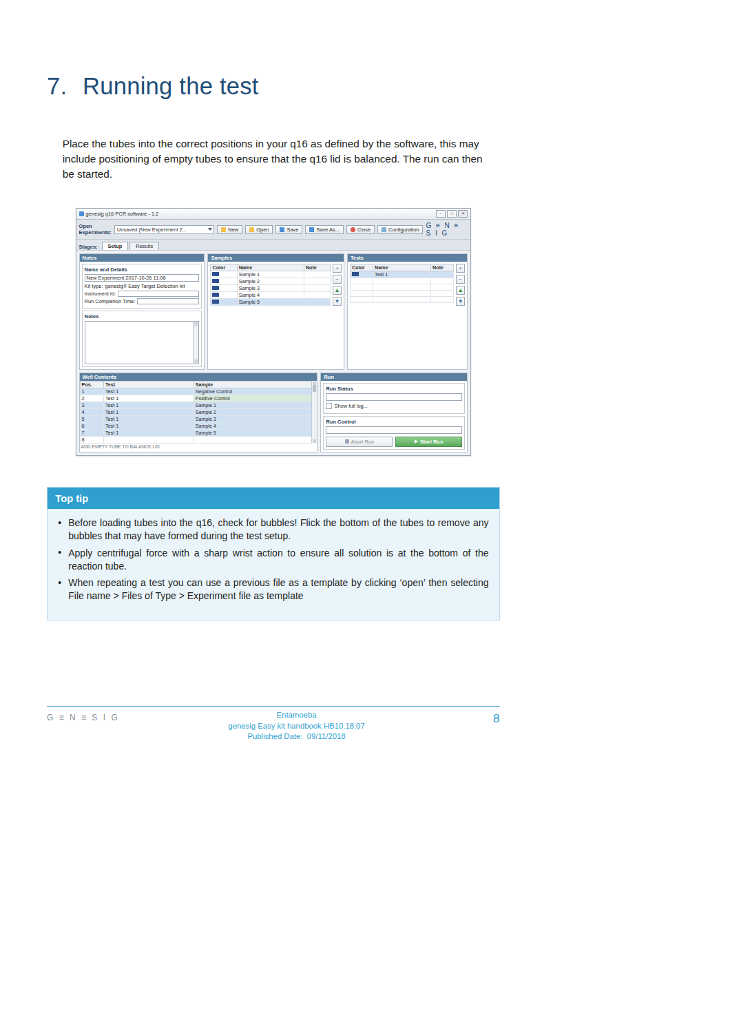7. Running the test
Place the tubes into the correct positions in your q16 as defined by the software, this may include positioning of empty tubes to ensure that the q16 lid is balanced. The run can then be started.
genesig q16 PCR software - 1.2
–□✕
Open Experiments: Unsaved (New Experiment 2... New Open Save Save As... Close Configuration G ≡ N ≡ S I G
Stages: Setup Results
Notes
Name and Details
New Experiment 2017-10-26 11:06
Kit type: genesig® Easy Target Detection kit
Instrument Id:
Run Completion Time:
Notes
Samples
| Color | Name | Note |
| --- | --- | --- |
| | Sample 1 | |
| | Sample 2 | |
| | Sample 3 | |
| | Sample 4 | |
| | Sample 5 | |
+ − ▲ ▼
Tests
| Color | Name | Note |
| --- | --- | --- |
| | Test 1 | |
+ − ▲ ▼
Well Contents
| Pos. | Test | Sample |
| --- | --- | --- |
| 1 | Test 1 | Negative Control |
| 2 | Test 1 | Positive Control |
| 3 | Test 1 | Sample 1 |
| 4 | Test 1 | Sample 2 |
| 5 | Test 1 | Sample 3 |
| 6 | Test 1 | Sample 4 |
| 7 | Test 1 | Sample 5 |
| 8 | | |
ADD EMPTY TUBE TO BALANCE LID
Run
Run Status
Show full log...
Run Control
Abort Run Start Run
Top tip
Before loading tubes into the q16, check for bubbles! Flick the bottom of the tubes to remove any bubbles that may have formed during the test setup.
Apply centrifugal force with a sharp wrist action to ensure all solution is at the bottom of the reaction tube.
When repeating a test you can use a previous file as a template by clicking ‘open’ then selecting File name > Files of Type > Experiment file as template
G ≡ N ≡ S I G
Entamoeba
genesig Easy kit handbook HB10.18.07
Published Date: 09/11/2018
8